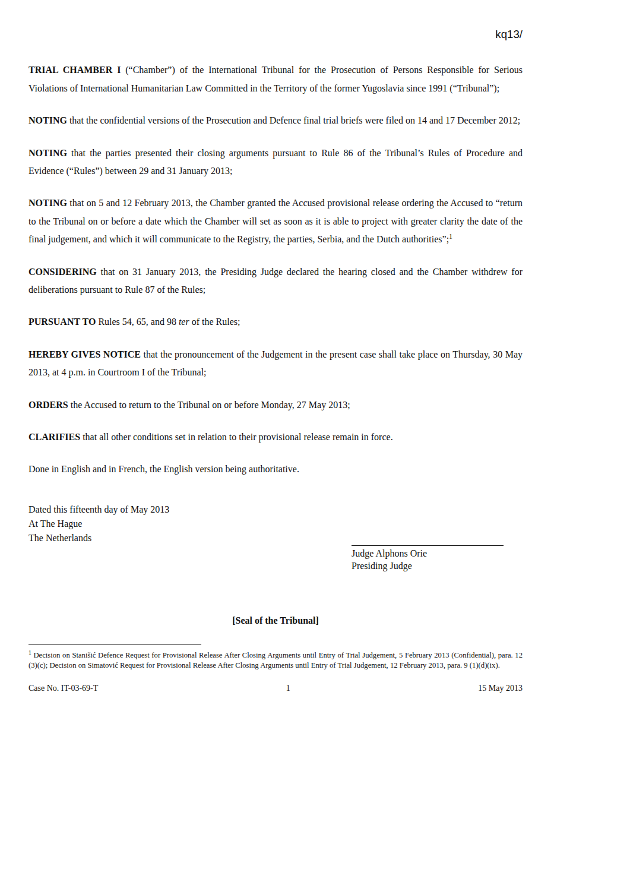kq13/
TRIAL CHAMBER I (“Chamber”) of the International Tribunal for the Prosecution of Persons Responsible for Serious Violations of International Humanitarian Law Committed in the Territory of the former Yugoslavia since 1991 (“Tribunal”);
NOTING that the confidential versions of the Prosecution and Defence final trial briefs were filed on 14 and 17 December 2012;
NOTING that the parties presented their closing arguments pursuant to Rule 86 of the Tribunal’s Rules of Procedure and Evidence (“Rules”) between 29 and 31 January 2013;
NOTING that on 5 and 12 February 2013, the Chamber granted the Accused provisional release ordering the Accused to “return to the Tribunal on or before a date which the Chamber will set as soon as it is able to project with greater clarity the date of the final judgement, and which it will communicate to the Registry, the parties, Serbia, and the Dutch authorities”;1
CONSIDERING that on 31 January 2013, the Presiding Judge declared the hearing closed and the Chamber withdrew for deliberations pursuant to Rule 87 of the Rules;
PURSUANT TO Rules 54, 65, and 98 ter of the Rules;
HEREBY GIVES NOTICE that the pronouncement of the Judgement in the present case shall take place on Thursday, 30 May 2013, at 4 p.m. in Courtroom I of the Tribunal;
ORDERS the Accused to return to the Tribunal on or before Monday, 27 May 2013;
CLARIFIES that all other conditions set in relation to their provisional release remain in force.
Done in English and in French, the English version being authoritative.
Judge Alphons Orie
Presiding Judge
Dated this fifteenth day of May 2013
At The Hague
The Netherlands
[Seal of the Tribunal]
1 Decision on Stanišić Defence Request for Provisional Release After Closing Arguments until Entry of Trial Judgement, 5 February 2013 (Confidential), para. 12 (3)(c); Decision on Simatović Request for Provisional Release After Closing Arguments until Entry of Trial Judgement, 12 February 2013, para. 9 (1)(d)(ix).
Case No. IT-03-69-T 1 15 May 2013